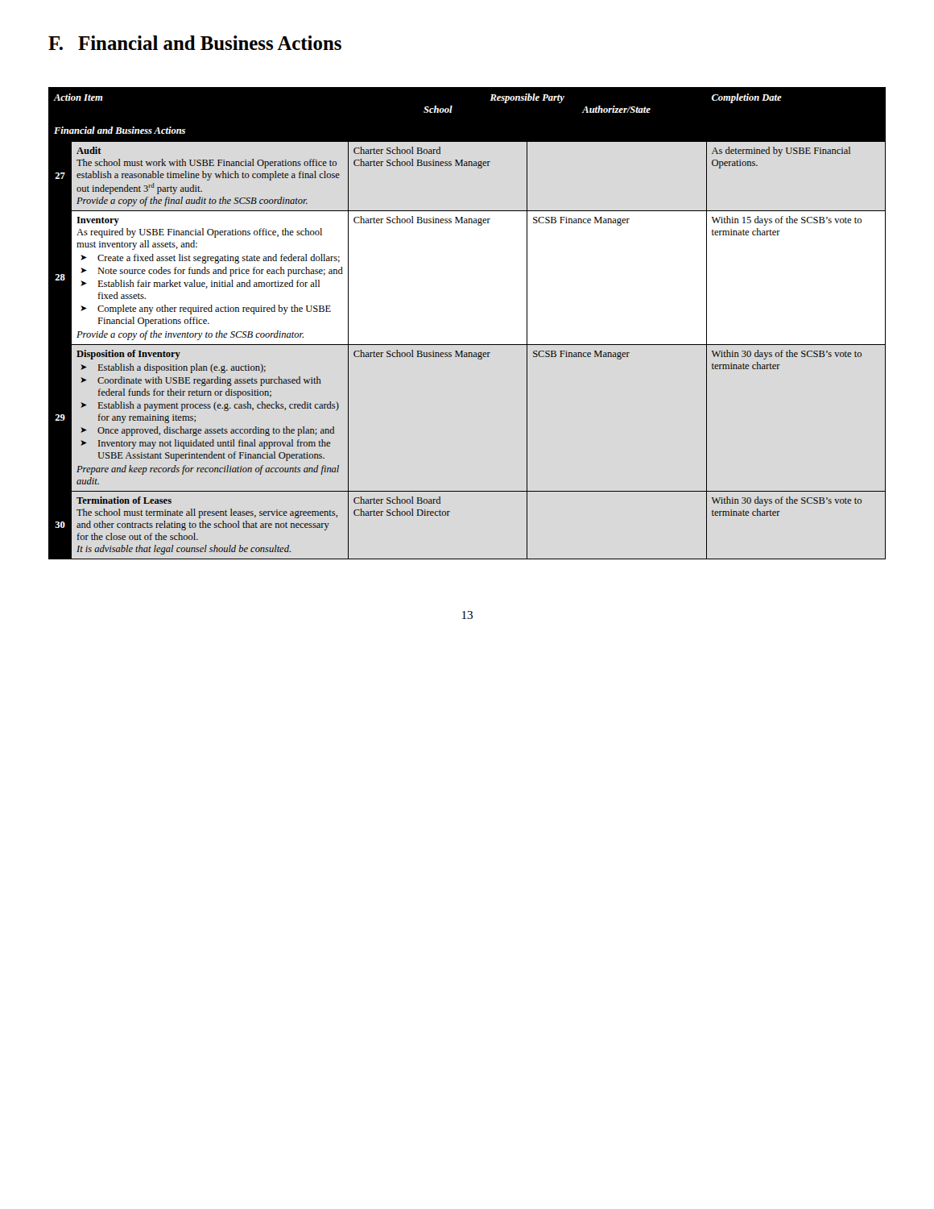F. Financial and Business Actions
| Action Item | Responsible Party School Authorizer/State | Completion Date |
| --- | --- | --- |
| Financial and Business Actions |
| 27 | Audit The school must work with USBE Financial Operations office to establish a reasonable timeline by which to complete a final close out independent 3 rd party audit. Provide a copy of the final audit to the SCSB coordinator. | Charter School Board Charter School Business Manager | | As determined by USBE Financial Operations. |
| 28 | Inventory As required by USBE Financial Operations office, the school must inventory all assets, and: Create a fixed asset list segregating state and federal dollars; Note source codes for funds and price for each purchase; and Establish fair market value, initial and amortized for all fixed assets. Complete any other required action required by the USBE Financial Operations office. Provide a copy of the inventory to the SCSB coordinator. | Charter School Business Manager | SCSB Finance Manager | Within 15 days of the SCSB’s vote to terminate charter |
| 29 | Disposition of Inventory Establish a disposition plan (e.g. auction); Coordinate with USBE regarding assets purchased with federal funds for their return or disposition; Establish a payment process (e.g. cash, checks, credit cards) for any remaining items; Once approved, discharge assets according to the plan; and Inventory may not liquidated until final approval from the USBE Assistant Superintendent of Financial Operations. Prepare and keep records for reconciliation of accounts and final audit. | Charter School Business Manager | SCSB Finance Manager | Within 30 days of the SCSB’s vote to terminate charter |
| 30 | Termination of Leases The school must terminate all present leases, service agreements, and other contracts relating to the school that are not necessary for the close out of the school. It is advisable that legal counsel should be consulted. | Charter School Board Charter School Director | | Within 30 days of the SCSB’s vote to terminate charter |
13